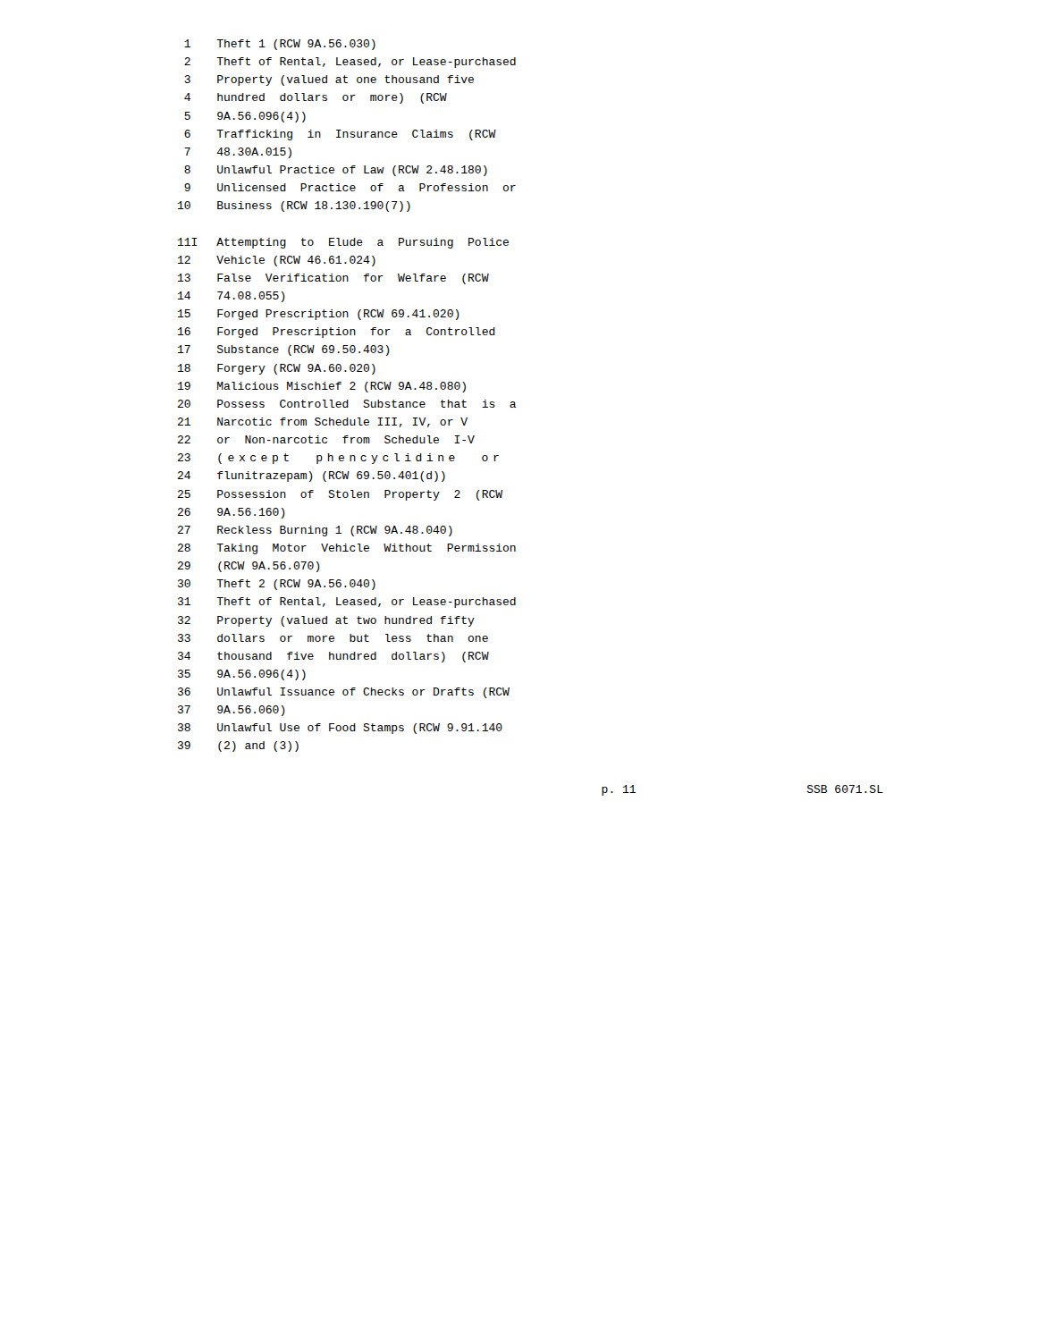| 1 | | Theft 1 (RCW 9A.56.030) |
| 2 | | Theft of Rental, Leased, or Lease-purchased |
| 3 | | Property (valued at one thousand five |
| 4 | | hundred dollars or more) (RCW |
| 5 | | 9A.56.096(4)) |
| 6 | | Trafficking in Insurance Claims (RCW |
| 7 | | 48.30A.015) |
| 8 | | Unlawful Practice of Law (RCW 2.48.180) |
| 9 | | Unlicensed Practice of a Profession or |
| 10 | | Business (RCW 18.130.190(7)) |
| 11 | I | Attempting to Elude a Pursuing Police |
| 12 | | Vehicle (RCW 46.61.024) |
| 13 | | False Verification for Welfare (RCW |
| 14 | | 74.08.055) |
| 15 | | Forged Prescription (RCW 69.41.020) |
| 16 | | Forged Prescription for a Controlled |
| 17 | | Substance (RCW 69.50.403) |
| 18 | | Forgery (RCW 9A.60.020) |
| 19 | | Malicious Mischief 2 (RCW 9A.48.080) |
| 20 | | Possess Controlled Substance that is a |
| 21 | | Narcotic from Schedule III, IV, or V |
| 22 | | or Non-narcotic from Schedule I-V |
| 23 | | (except phencyclidine or |
| 24 | | flunitrazepam) (RCW 69.50.401(d)) |
| 25 | | Possession of Stolen Property 2 (RCW |
| 26 | | 9A.56.160) |
| 27 | | Reckless Burning 1 (RCW 9A.48.040) |
| 28 | | Taking Motor Vehicle Without Permission |
| 29 | | (RCW 9A.56.070) |
| 30 | | Theft 2 (RCW 9A.56.040) |
| 31 | | Theft of Rental, Leased, or Lease-purchased |
| 32 | | Property (valued at two hundred fifty |
| 33 | | dollars or more but less than one |
| 34 | | thousand five hundred dollars) (RCW |
| 35 | | 9A.56.096(4)) |
| 36 | | Unlawful Issuance of Checks or Drafts (RCW |
| 37 | | 9A.56.060) |
| 38 | | Unlawful Use of Food Stamps (RCW 9.91.140 |
| 39 | | (2) and (3)) |
p. 11 SSB 6071.SL